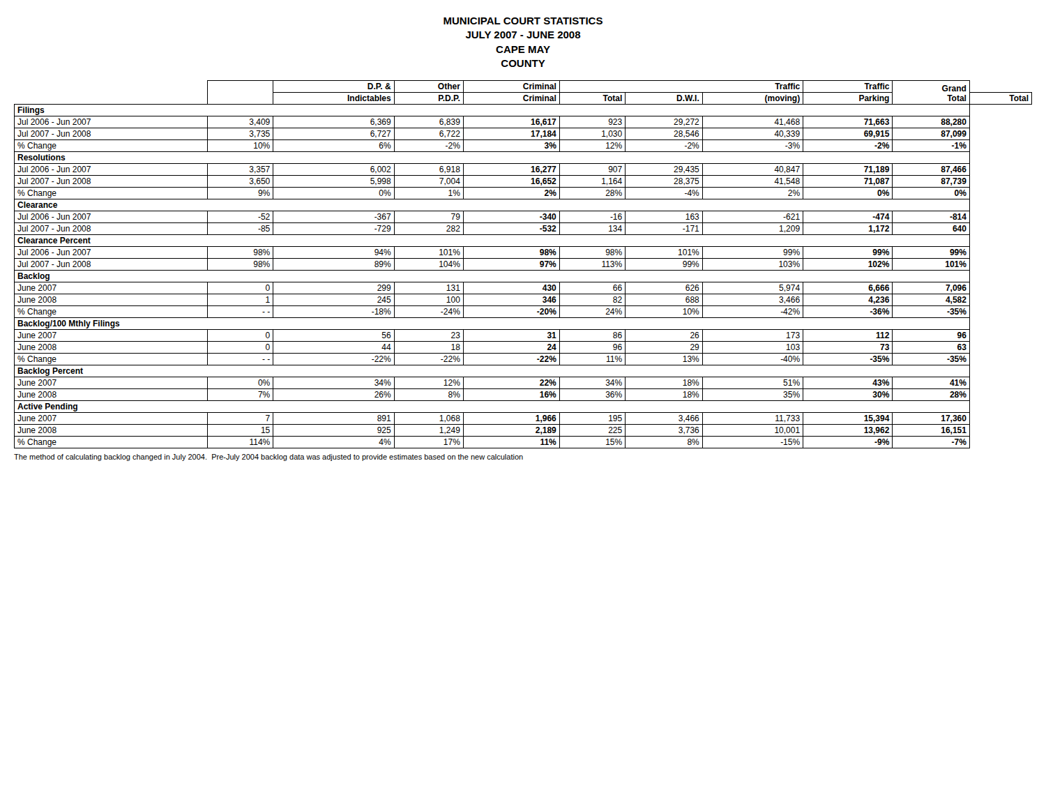MUNICIPAL COURT STATISTICS
JULY 2007 - JUNE 2008
CAPE MAY
COUNTY
| | | D.P. & | Other | Criminal | Traffic | Traffic | Grand Total |
| --- | --- | --- | --- | --- | --- | --- | --- |
| Indictables | P.D.P. | Criminal | Total | D.W.I. | (moving) | Parking | Total |
| Filings |
| Jul 2006 - Jun 2007 | 3,409 | 6,369 | 6,839 | 16,617 | 923 | 29,272 | 41,468 | 71,663 | 88,280 |
| Jul 2007 - Jun 2008 | 3,735 | 6,727 | 6,722 | 17,184 | 1,030 | 28,546 | 40,339 | 69,915 | 87,099 |
| % Change | 10% | 6% | -2% | 3% | 12% | -2% | -3% | -2% | -1% |
| Resolutions |
| Jul 2006 - Jun 2007 | 3,357 | 6,002 | 6,918 | 16,277 | 907 | 29,435 | 40,847 | 71,189 | 87,466 |
| Jul 2007 - Jun 2008 | 3,650 | 5,998 | 7,004 | 16,652 | 1,164 | 28,375 | 41,548 | 71,087 | 87,739 |
| % Change | 9% | 0% | 1% | 2% | 28% | -4% | 2% | 0% | 0% |
| Clearance |
| Jul 2006 - Jun 2007 | -52 | -367 | 79 | -340 | -16 | 163 | -621 | -474 | -814 |
| Jul 2007 - Jun 2008 | -85 | -729 | 282 | -532 | 134 | -171 | 1,209 | 1,172 | 640 |
| Clearance Percent |
| Jul 2006 - Jun 2007 | 98% | 94% | 101% | 98% | 98% | 101% | 99% | 99% | 99% |
| Jul 2007 - Jun 2008 | 98% | 89% | 104% | 97% | 113% | 99% | 103% | 102% | 101% |
| Backlog |
| June 2007 | 0 | 299 | 131 | 430 | 66 | 626 | 5,974 | 6,666 | 7,096 |
| June 2008 | 1 | 245 | 100 | 346 | 82 | 688 | 3,466 | 4,236 | 4,582 |
| % Change | - - | -18% | -24% | -20% | 24% | 10% | -42% | -36% | -35% |
| Backlog/100 Mthly Filings |
| June 2007 | 0 | 56 | 23 | 31 | 86 | 26 | 173 | 112 | 96 |
| June 2008 | 0 | 44 | 18 | 24 | 96 | 29 | 103 | 73 | 63 |
| % Change | - - | -22% | -22% | -22% | 11% | 13% | -40% | -35% | -35% |
| Backlog Percent |
| June 2007 | 0% | 34% | 12% | 22% | 34% | 18% | 51% | 43% | 41% |
| June 2008 | 7% | 26% | 8% | 16% | 36% | 18% | 35% | 30% | 28% |
| Active Pending |
| June 2007 | 7 | 891 | 1,068 | 1,966 | 195 | 3,466 | 11,733 | 15,394 | 17,360 |
| June 2008 | 15 | 925 | 1,249 | 2,189 | 225 | 3,736 | 10,001 | 13,962 | 16,151 |
| % Change | 114% | 4% | 17% | 11% | 15% | 8% | -15% | -9% | -7% |
The method of calculating backlog changed in July 2004. Pre-July 2004 backlog data was adjusted to provide estimates based on the new calculation